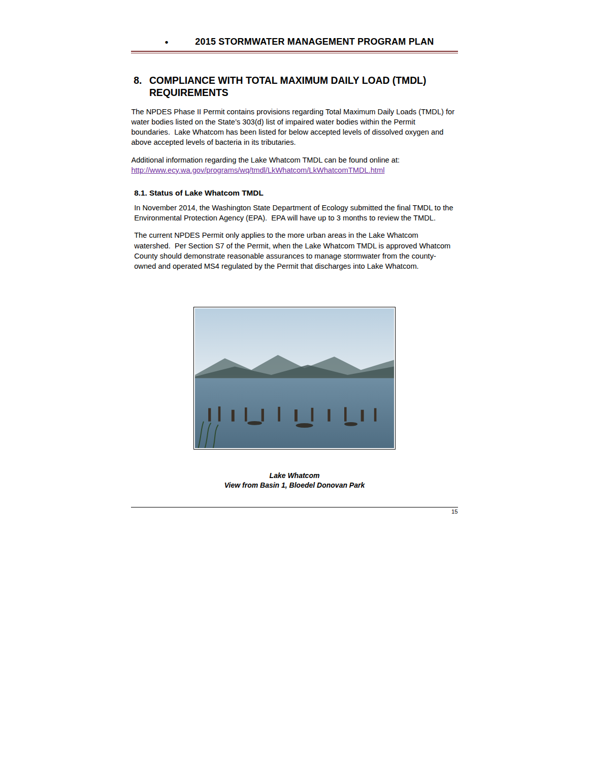•2015 STORMWATER MANAGEMENT PROGRAM PLAN
8. COMPLIANCE WITH TOTAL MAXIMUM DAILY LOAD (TMDL) REQUIREMENTS
The NPDES Phase II Permit contains provisions regarding Total Maximum Daily Loads (TMDL) for water bodies listed on the State’s 303(d) list of impaired water bodies within the Permit boundaries. Lake Whatcom has been listed for below accepted levels of dissolved oxygen and above accepted levels of bacteria in its tributaries.
Additional information regarding the Lake Whatcom TMDL can be found online at:
http://www.ecy.wa.gov/programs/wq/tmdl/LkWhatcom/LkWhatcomTMDL.html
8.1. Status of Lake Whatcom TMDL
In November 2014, the Washington State Department of Ecology submitted the final TMDL to the Environmental Protection Agency (EPA). EPA will have up to 3 months to review the TMDL.
The current NPDES Permit only applies to the more urban areas in the Lake Whatcom watershed. Per Section S7 of the Permit, when the Lake Whatcom TMDL is approved Whatcom County should demonstrate reasonable assurances to manage stormwater from the county-owned and operated MS4 regulated by the Permit that discharges into Lake Whatcom.
Lake Whatcom
View from Basin 1, Bloedel Donovan Park
15